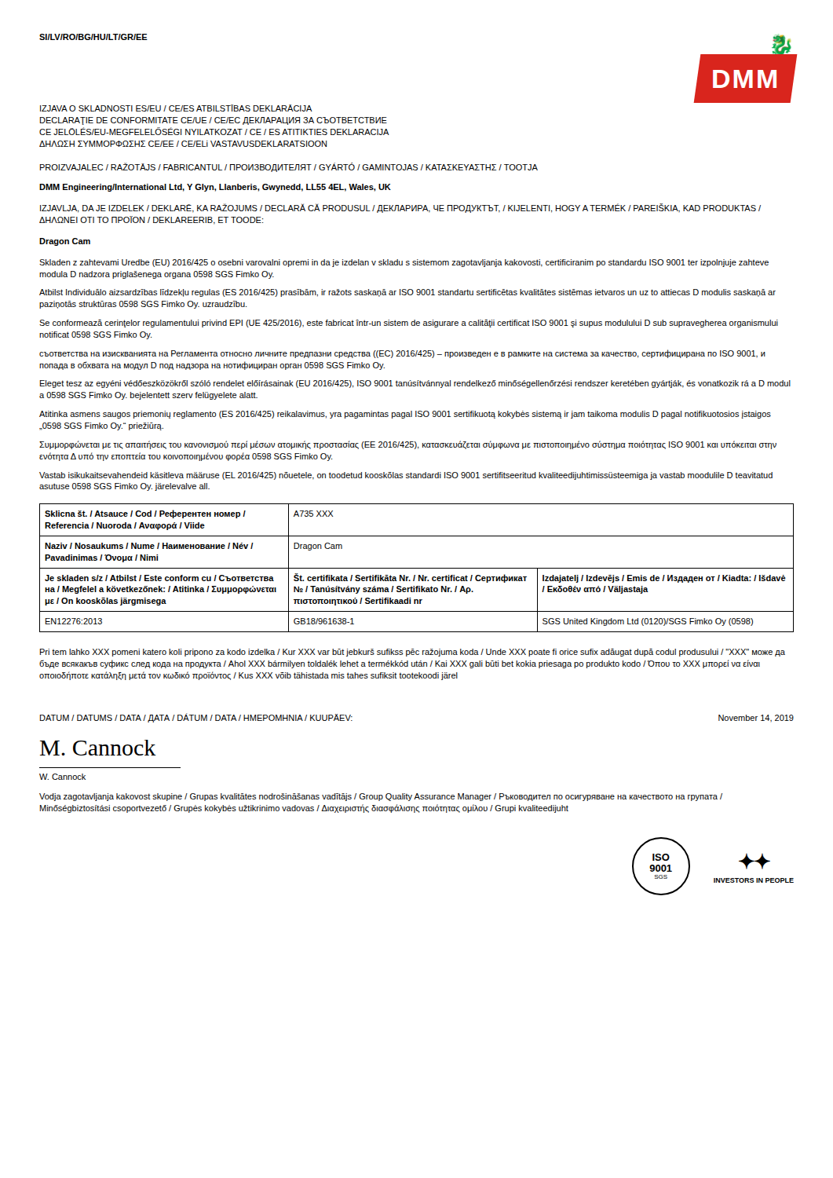SI/LV/RO/BG/HU/LT/GR/EE
🐉
DMM
IZJAVA O SKLADNOSTI ES/EU / CE/ES ATBILSTĪBAS DEKLARĀCIJA
DECLARAŢIE DE CONFORMITATE CE/UE / CE/EC ДЕКЛАРАЦИЯ ЗА СЪОТВЕТСТВИЕ
CE JELÖLÉS/EU-MEGFELELŐSÉGI NYILATKOZAT / CE / ES ATITIKTIES DEKLARACIJA
ΔΗΛΩΣΗ ΣΥΜΜΟΡΦΩΣΗΣ CE/EE / CE/ELi VASTAVUSDEKLARATSIOON
PROIZVAJALEC / RAŽOTĀJS / FABRICANTUL / ПРОИЗВОДИТЕЛЯТ / GYÁRTÓ / GAMINTOJAS / ΚΑΤΑΣΚΕΥΑΣΤΗΣ / TOOTJA
DMM Engineering/International Ltd, Y Glyn, Llanberis, Gwynedd, LL55 4EL, Wales, UK
IZJAVLJA, DA JE IZDELEK / DEKLARĒ, KA RAŽOJUMS / DECLARĂ CĂ PRODUSUL / ДЕКЛАРИРА, ЧЕ ПРОДУКТЪТ, / KIJELENTI, HOGY A TERMÉK / PAREIŠKIA, KAD PRODUKTAS / ΔΗΛΩΝΕΙ ΟΤΙ ΤΟ ΠΡΟΪΟΝ / DEKLAREERIB, ET TOODE:
Dragon Cam
Skladen z zahtevami Uredbe (EU) 2016/425 o osebni varovalni opremi in da je izdelan v skladu s sistemom zagotavljanja kakovosti, certificiranim po standardu ISO 9001 ter izpolnjuje zahteve modula D nadzora priglašenega organa 0598 SGS Fimko Oy.
Atbilst Individuālo aizsardzības līdzekļu regulas (ES 2016/425) prasībām, ir ražots saskaņā ar ISO 9001 standartu sertificētas kvalitātes sistēmas ietvaros un uz to attiecas D modulis saskaņā ar paziņotās struktūras 0598 SGS Fimko Oy. uzraudzību.
Se conformează cerinţelor regulamentului privind EPI (UE 425/2016), este fabricat într-un sistem de asigurare a calităţii certificat ISO 9001 şi supus modulului D sub supravegherea organismului notificat 0598 SGS Fimko Oy.
съответства на изискванията на Регламента относно личните предпазни средства ((ЕС) 2016/425) – произведен е в рамките на система за качество, сертифицирана по ISO 9001, и попада в обхвата на модул D под надзора на нотифициран орган 0598 SGS Fimko Oy.
Eleget tesz az egyéni védőeszközökről szóló rendelet előírásainak (EU 2016/425), ISO 9001 tanúsítvánnyal rendelkező minőségellenőrzési rendszer keretében gyártják, és vonatkozik rá a D modul a 0598 SGS Fimko Oy. bejelentett szerv felügyelete alatt.
Atitinka asmens saugos priemonių reglamento (ES 2016/425) reikalavimus, yra pagamintas pagal ISO 9001 sertifikuotą kokybės sistemą ir jam taikoma modulis D pagal notifikuotosios įstaigos „0598 SGS Fimko Oy.“ priežiūrą.
Συμμορφώνεται με τις απαιτήσεις του κανονισμού περί μέσων ατομικής προστασίας (ΕΕ 2016/425), κατασκευάζεται σύμφωνα με πιστοποιημένο σύστημα ποιότητας ISO 9001 και υπόκειται στην ενότητα Δ υπό την εποπτεία του κοινοποιημένου φορέα 0598 SGS Fimko Oy.
Vastab isikukaitsevahendeid käsitleva määruse (EL 2016/425) nõuetele, on toodetud kooskõlas standardi ISO 9001 sertifitseeritud kvaliteedijuhtimissüsteemiga ja vastab moodulile D teavitatud asutuse 0598 SGS Fimko Oy. järelevalve all.
| Sklicna št. / Atsauce / Cod / Референтен номер / Referencia / Nuoroda / Αναφορά / Viide | A735 XXX |
| Naziv / Nosaukums / Nume / Наименование / Név / Pavadinimas / Όνομα / Nimi | Dragon Cam |
| Je skladen s/z / Atbilst / Este conform cu / Съответства на / Megfelel a következőnek: / Atitinka / Συμμορφώνεται με / On kooskõlas järgmisega | Št. certifikata / Sertifikāta Nr. / Nr. certificat / Сертификат № / Tanúsítvány száma / Sertifikato Nr. / Αρ. πιστοποιητικού / Sertifikaadi nr | Izdajatelj / Izdevējs / Emis de / Издаден от / Kiadta: / Išdavė / Εκδοθέν από / Väljastaja |
| EN12276:2013 | GB18/961638-1 | SGS United Kingdom Ltd (0120)/SGS Fimko Oy (0598) |
Pri tem lahko XXX pomeni katero koli pripono za kodo izdelka / Kur XXX var būt jebkurš sufikss pēc ražojuma koda / Unde XXX poate fi orice sufix adăugat după codul produsului / "XXX" може да бъде всякакъв суфикс след кода на продукта / Ahol XXX bármilyen toldalék lehet a termékkód után / Kai XXX gali būti bet kokia priesaga po produkto kodo / Όπου το XXX μπορεί να είναι οποιοδήποτε κατάληξη μετά τον κωδικό προϊόντος / Kus XXX võib tähistada mis tahes sufiksit tootekoodi järel
DATUM / DATUMS / DATA / ДАТА / DÁTUM / DATA / ΗΜΕΡΟΜΗΝΙΑ / KUUPÄEV:
November 14, 2019
M. Cannock
W. Cannock
Vodja zagotavljanja kakovost skupine / Grupas kvalitātes nodrošināšanas vadītājs / Group Quality Assurance Manager / Ръководител по осигуряване на качеството на групата / Minőségbiztosítási csoportvezető / Grupės kokybės užtikrinimo vadovas / Διαχειριστής διασφάλισης ποιότητας ομίλου / Grupi kvaliteedijuht
ISO
9001
SGS
✦✦
INVESTORS IN PEOPLE